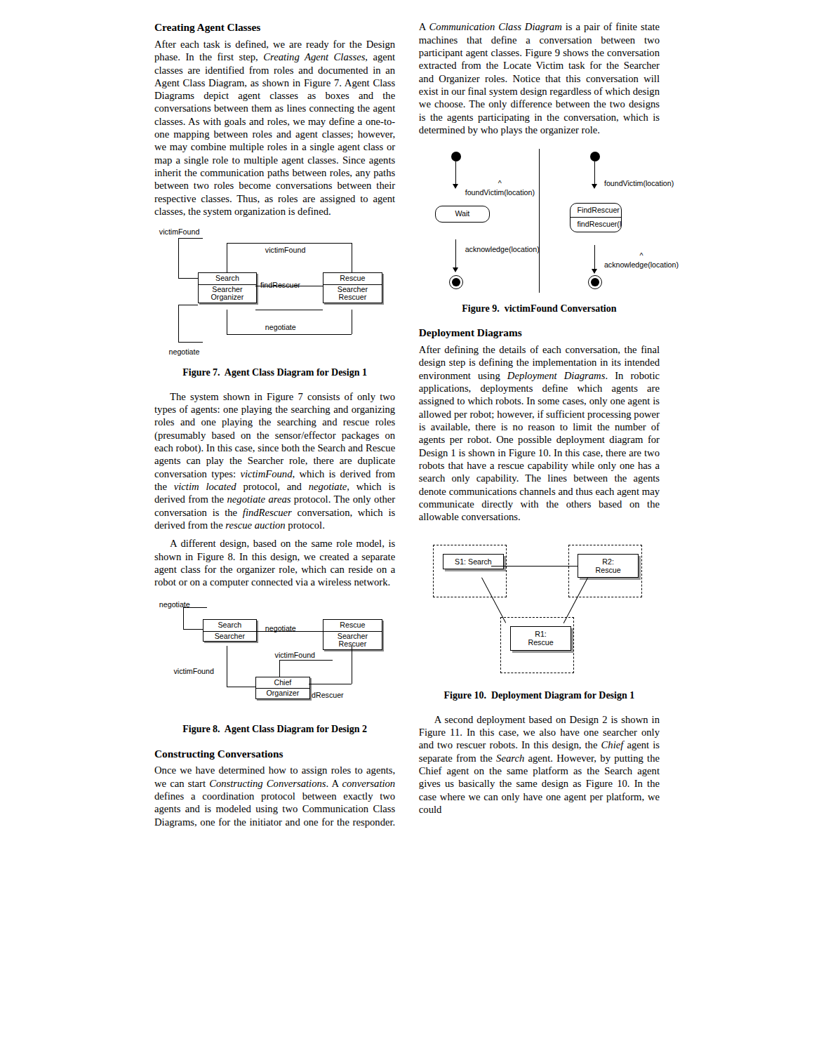Creating Agent Classes
After each task is defined, we are ready for the Design phase. In the first step, Creating Agent Classes, agent classes are identified from roles and documented in an Agent Class Diagram, as shown in Figure 7. Agent Class Diagrams depict agent classes as boxes and the conversations between them as lines connecting the agent classes. As with goals and roles, we may define a one-to-one mapping between roles and agent classes; however, we may combine multiple roles in a single agent class or map a single role to multiple agent classes. Since agents inherit the communication paths between roles, any paths between two roles become conversations between their respective classes. Thus, as roles are assigned to agent classes, the system organization is defined.
victimFound victimFound findRescuer negotiate negotiate
Search
Searcher
Organizer
Rescue
Searcher
Rescuer
Figure 7. Agent Class Diagram for Design 1
The system shown in Figure 7 consists of only two types of agents: one playing the searching and organizing roles and one playing the searching and rescue roles (presumably based on the sensor/effector packages on each robot). In this case, since both the Search and Rescue agents can play the Searcher role, there are duplicate conversation types: victimFound, which is derived from the victim located protocol, and negotiate, which is derived from the negotiate areas protocol. The only other conversation is the findRescuer conversation, which is derived from the rescue auction protocol.
A different design, based on the same role model, is shown in Figure 8. In this design, we created a separate agent class for the organizer role, which can reside on a robot or on a computer connected via a wireless network.
negotiate negotiate victimFound victimFound findRescuer
Search
Searcher
Rescue
Searcher
Rescuer
Chief
Organizer
Figure 8. Agent Class Diagram for Design 2
Constructing Conversations
Once we have determined how to assign roles to agents, we can start Constructing Conversations. A conversation defines a coordination protocol between exactly two agents and is modeled using two Communication Class Diagrams, one for the initiator and one for the responder. A Communication Class Diagram is a pair of finite state machines that define a conversation between two participant agent classes. Figure 9 shows the conversation extracted from the Locate Victim task for the Searcher and Organizer roles. Notice that this conversation will exist in our final system design regardless of which design we choose. The only difference between the two designs is the agents participating in the conversation, which is determined by who plays the organizer role.
^ foundVictim(location)
Wait
acknowledge(location)
foundVictim(location)
FindRescuer
findRescuer(location)
^ acknowledge(location)
Figure 9. victimFound Conversation
Deployment Diagrams
After defining the details of each conversation, the final design step is defining the implementation in its intended environment using Deployment Diagrams. In robotic applications, deployments define which agents are assigned to which robots. In some cases, only one agent is allowed per robot; however, if sufficient processing power is available, there is no reason to limit the number of agents per robot. One possible deployment diagram for Design 1 is shown in Figure 10. In this case, there are two robots that have a rescue capability while only one has a search only capability. The lines between the agents denote communications channels and thus each agent may communicate directly with the others based on the allowable conversations.
S1: Search
R2:
Rescue
R1:
Rescue
Figure 10. Deployment Diagram for Design 1
A second deployment based on Design 2 is shown in Figure 11. In this case, we also have one searcher only and two rescuer robots. In this design, the Chief agent is separate from the Search agent. However, by putting the Chief agent on the same platform as the Search agent gives us basically the same design as Figure 10. In the case where we can only have one agent per platform, we could